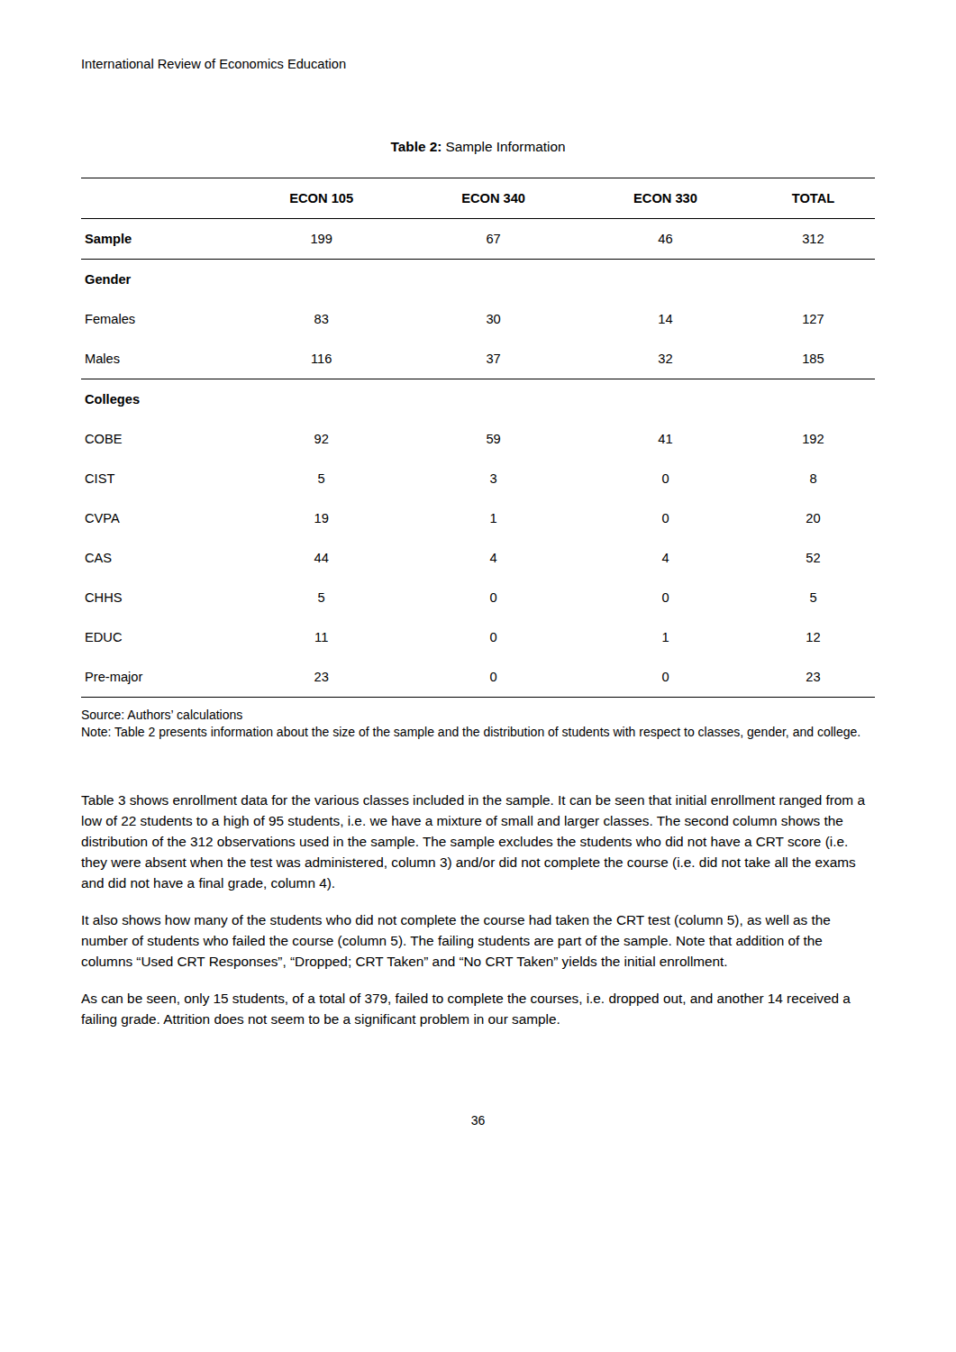International Review of Economics Education
Table 2: Sample Information
| | ECON 105 | ECON 340 | ECON 330 | TOTAL |
| --- | --- | --- | --- | --- |
| Sample | 199 | 67 | 46 | 312 |
| Gender | | | | |
| Females | 83 | 30 | 14 | 127 |
| Males | 116 | 37 | 32 | 185 |
| Colleges | | | | |
| COBE | 92 | 59 | 41 | 192 |
| CIST | 5 | 3 | 0 | 8 |
| CVPA | 19 | 1 | 0 | 20 |
| CAS | 44 | 4 | 4 | 52 |
| CHHS | 5 | 0 | 0 | 5 |
| EDUC | 11 | 0 | 1 | 12 |
| Pre-major | 23 | 0 | 0 | 23 |
Source: Authors’ calculations
Note: Table 2 presents information about the size of the sample and the distribution of students with respect to classes, gender, and college.
Table 3 shows enrollment data for the various classes included in the sample. It can be seen that initial enrollment ranged from a low of 22 students to a high of 95 students, i.e. we have a mixture of small and larger classes. The second column shows the distribution of the 312 observations used in the sample. The sample excludes the students who did not have a CRT score (i.e. they were absent when the test was administered, column 3) and/or did not complete the course (i.e. did not take all the exams and did not have a final grade, column 4).
It also shows how many of the students who did not complete the course had taken the CRT test (column 5), as well as the number of students who failed the course (column 5). The failing students are part of the sample. Note that addition of the columns “Used CRT Responses”, “Dropped; CRT Taken” and “No CRT Taken” yields the initial enrollment.
As can be seen, only 15 students, of a total of 379, failed to complete the courses, i.e. dropped out, and another 14 received a failing grade. Attrition does not seem to be a significant problem in our sample.
36